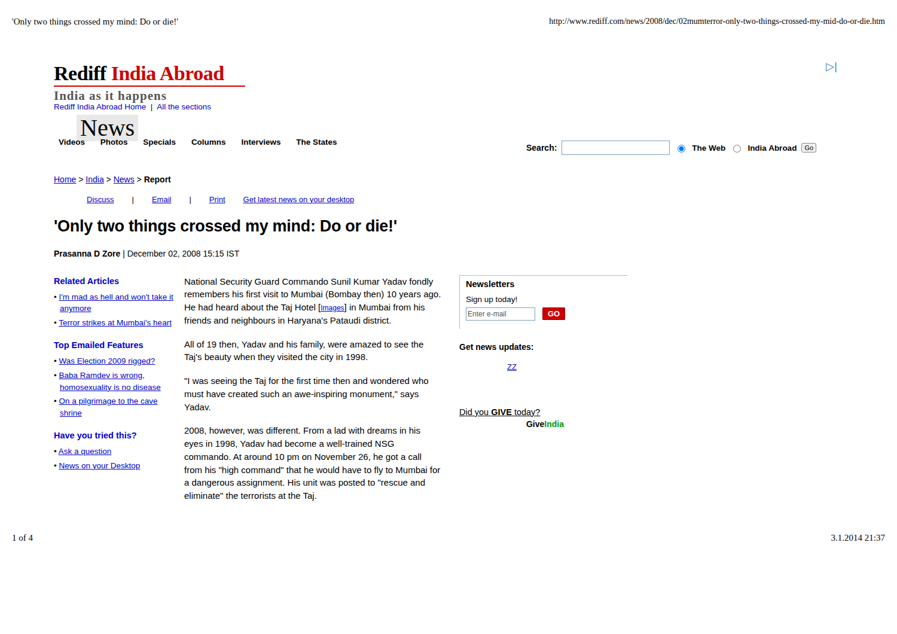'Only two things crossed my mind: Do or die!'
http://www.rediff.com/news/2008/dec/02mumterror-only-two-things-crossed-my-mid-do-or-die.htm
▷|
Rediff India Abroad
India as it happens
Rediff India Abroad Home | All the sections
News
Videos Photos Specials Columns Interviews The States
Search: The Web India Abroad Go
Home > India > News > Report
Discuss| Email| Print Get latest news on your desktop
'Only two things crossed my mind: Do or die!'
Prasanna D Zore | December 02, 2008 15:15 IST
Related Articles
• I'm mad as hell and won't take it anymore
• Terror strikes at Mumbai's heart
Top Emailed Features
• Was Election 2009 rigged?
• Baba Ramdev is wrong, homosexuality is no disease
• On a pilgrimage to the cave shrine
Have you tried this?
• Ask a question
• News on your Desktop
National Security Guard Commando Sunil Kumar Yadav fondly remembers his first visit to Mumbai (Bombay then) 10 years ago. He had heard about the Taj Hotel [Images] in Mumbai from his friends and neighbours in Haryana's Pataudi district.
All of 19 then, Yadav and his family, were amazed to see the Taj's beauty when they visited the city in 1998.
"I was seeing the Taj for the first time then and wondered who must have created such an awe-inspiring monument," says Yadav.
2008, however, was different. From a lad with dreams in his eyes in 1998, Yadav had become a well-trained NSG commando. At around 10 pm on November 26, he got a call from his "high command" that he would have to fly to Mumbai for a dangerous assignment. His unit was posted to "rescue and eliminate" the terrorists at the Taj.
Newsletters
Sign up today!
GO
Get news updates:
ZZ
Did you GIVE today?
Give India
1 of 4
3.1.2014 21:37